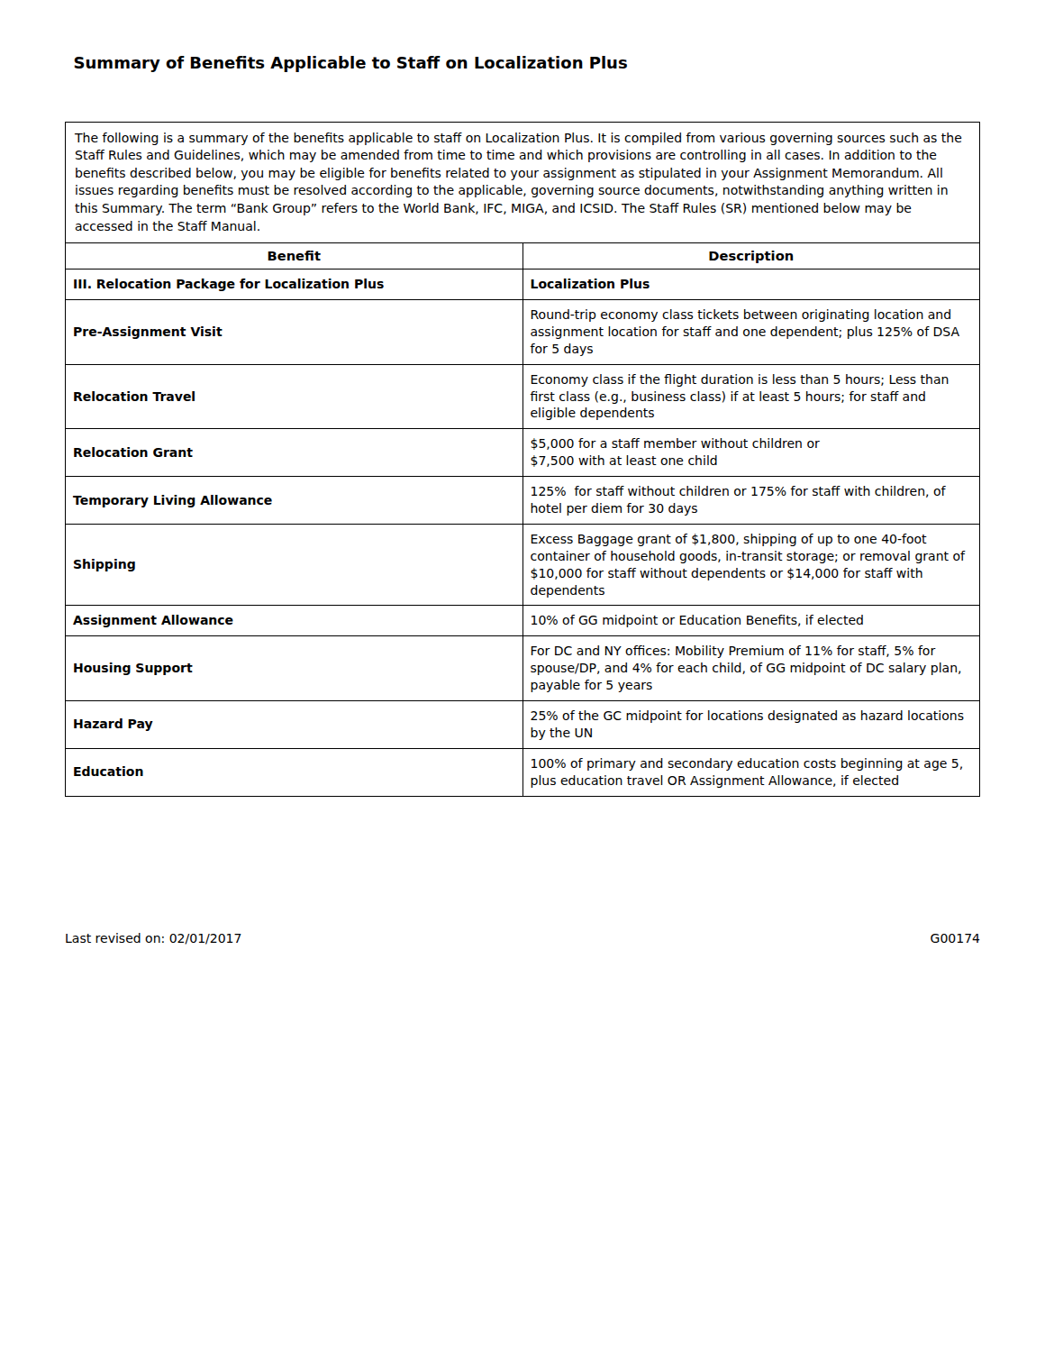Summary of Benefits Applicable to Staff on Localization Plus
| The following is a summary of the benefits applicable to staff on Localization Plus. It is compiled from various governing sources such as the Staff Rules and Guidelines, which may be amended from time to time and which provisions are controlling in all cases. In addition to the benefits described below, you may be eligible for benefits related to your assignment as stipulated in your Assignment Memorandum. All issues regarding benefits must be resolved according to the applicable, governing source documents, notwithstanding anything written in this Summary. The term “Bank Group” refers to the World Bank, IFC, MIGA, and ICSID. The Staff Rules (SR) mentioned below may be accessed in the Staff Manual. |
| Benefit | Description |
| III. Relocation Package for Localization Plus | Localization Plus |
| Pre-Assignment Visit | Round-trip economy class tickets between originating location and assignment location for staff and one dependent; plus 125% of DSA for 5 days |
| Relocation Travel | Economy class if the flight duration is less than 5 hours; Less than first class (e.g., business class) if at least 5 hours; for staff and eligible dependents |
| Relocation Grant | $5,000 for a staff member without children or $7,500 with at least one child |
| Temporary Living Allowance | 125% for staff without children or 175% for staff with children, of hotel per diem for 30 days |
| Shipping | Excess Baggage grant of $1,800, shipping of up to one 40-foot container of household goods, in-transit storage; or removal grant of $10,000 for staff without dependents or $14,000 for staff with dependents |
| Assignment Allowance | 10% of GG midpoint or Education Benefits, if elected |
| Housing Support | For DC and NY offices: Mobility Premium of 11% for staff, 5% for spouse/DP, and 4% for each child, of GG midpoint of DC salary plan, payable for 5 years |
| Hazard Pay | 25% of the GC midpoint for locations designated as hazard locations by the UN |
| Education | 100% of primary and secondary education costs beginning at age 5, plus education travel OR Assignment Allowance, if elected |
Last revised on: 02/01/2017 G00174